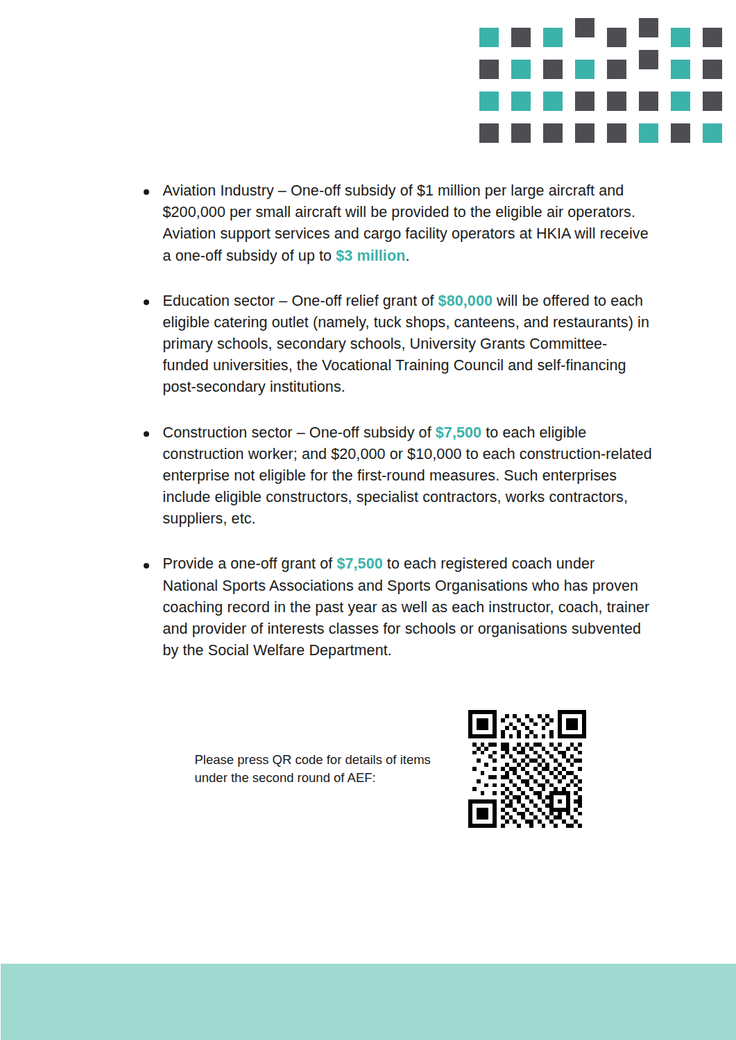Aviation Industry – One-off subsidy of $1 million per large aircraft and $200,000 per small aircraft will be provided to the eligible air operators. Aviation support services and cargo facility operators at HKIA will receive a one-off subsidy of up to $3 million.
Education sector – One-off relief grant of $80,000 will be offered to each eligible catering outlet (namely, tuck shops, canteens, and restaurants) in primary schools, secondary schools, University Grants Committee-funded universities, the Vocational Training Council and self-financing post-secondary institutions.
Construction sector – One-off subsidy of $7,500 to each eligible construction worker; and $20,000 or $10,000 to each construction-related enterprise not eligible for the first-round measures. Such enterprises include eligible constructors, specialist contractors, works contractors, suppliers, etc.
Provide a one-off grant of $7,500 to each registered coach under National Sports Associations and Sports Organisations who has proven coaching record in the past year as well as each instructor, coach, trainer and provider of interests classes for schools or organisations subvented by the Social Welfare Department.
Please press QR code for details of items under the second round of AEF: